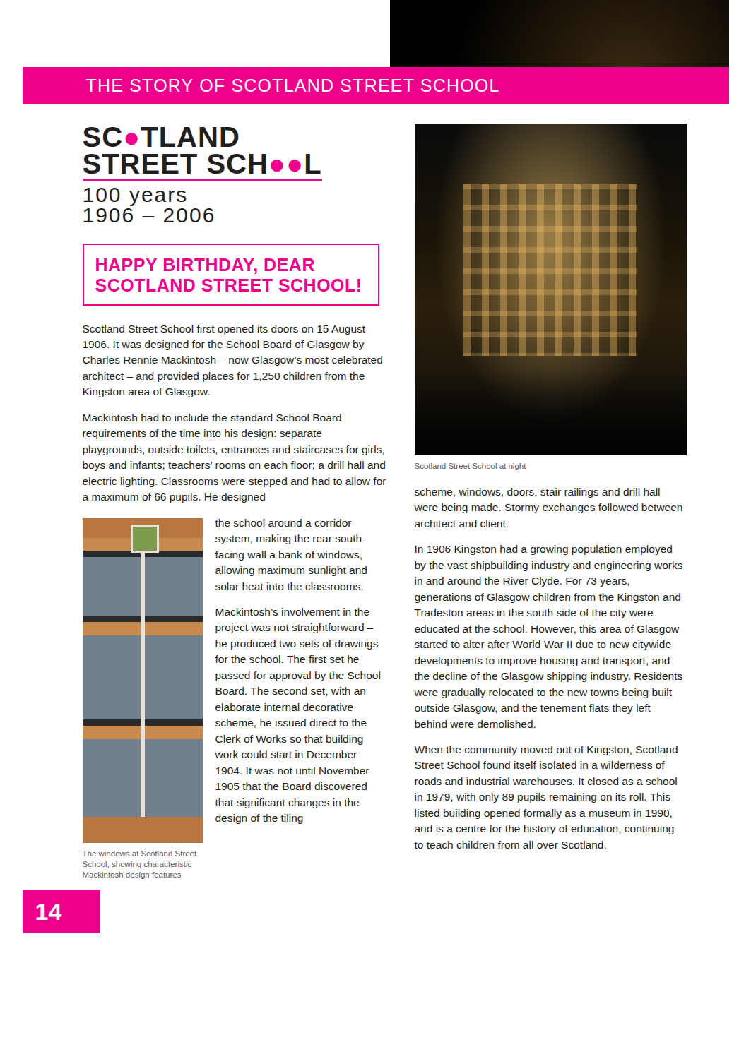The Story of Scotland Street School
SC●TLAND
STREET SCH●●L
100 years
1906 – 2006
Happy Birthday, Dear
Scotland Street School!
Scotland Street School first opened its doors on 15 August 1906. It was designed for the School Board of Glasgow by Charles Rennie Mackintosh – now Glasgow’s most celebrated architect – and provided places for 1,250 children from the Kingston area of Glasgow.
Mackintosh had to include the standard School Board requirements of the time into his design: separate playgrounds, outside toilets, entrances and staircases for girls, boys and infants; teachers’ rooms on each floor; a drill hall and electric lighting. Classrooms were stepped and had to allow for a maximum of 66 pupils. He designed
The windows at Scotland Street School, showing characteristic Mackintosh design features
the school around a corridor system, making the rear south-facing wall a bank of windows, allowing maximum sunlight and solar heat into the classrooms.
Mackintosh’s involvement in the project was not straightforward – he produced two sets of drawings for the school. The first set he passed for approval by the School Board. The second set, with an elaborate internal decorative scheme, he issued direct to the Clerk of Works so that building work could start in December 1904. It was not until November 1905 that the Board discovered that significant changes in the design of the tiling
Scotland Street School at night
scheme, windows, doors, stair railings and drill hall were being made. Stormy exchanges followed between architect and client.
In 1906 Kingston had a growing population employed by the vast shipbuilding industry and engineering works in and around the River Clyde. For 73 years, generations of Glasgow children from the Kingston and Tradeston areas in the south side of the city were educated at the school. However, this area of Glasgow started to alter after World War II due to new citywide developments to improve housing and transport, and the decline of the Glasgow shipping industry. Residents were gradually relocated to the new towns being built outside Glasgow, and the tenement flats they left behind were demolished.
When the community moved out of Kingston, Scotland Street School found itself isolated in a wilderness of roads and industrial warehouses. It closed as a school in 1979, with only 89 pupils remaining on its roll. This listed building opened formally as a museum in 1990, and is a centre for the history of education, continuing to teach children from all over Scotland.
14